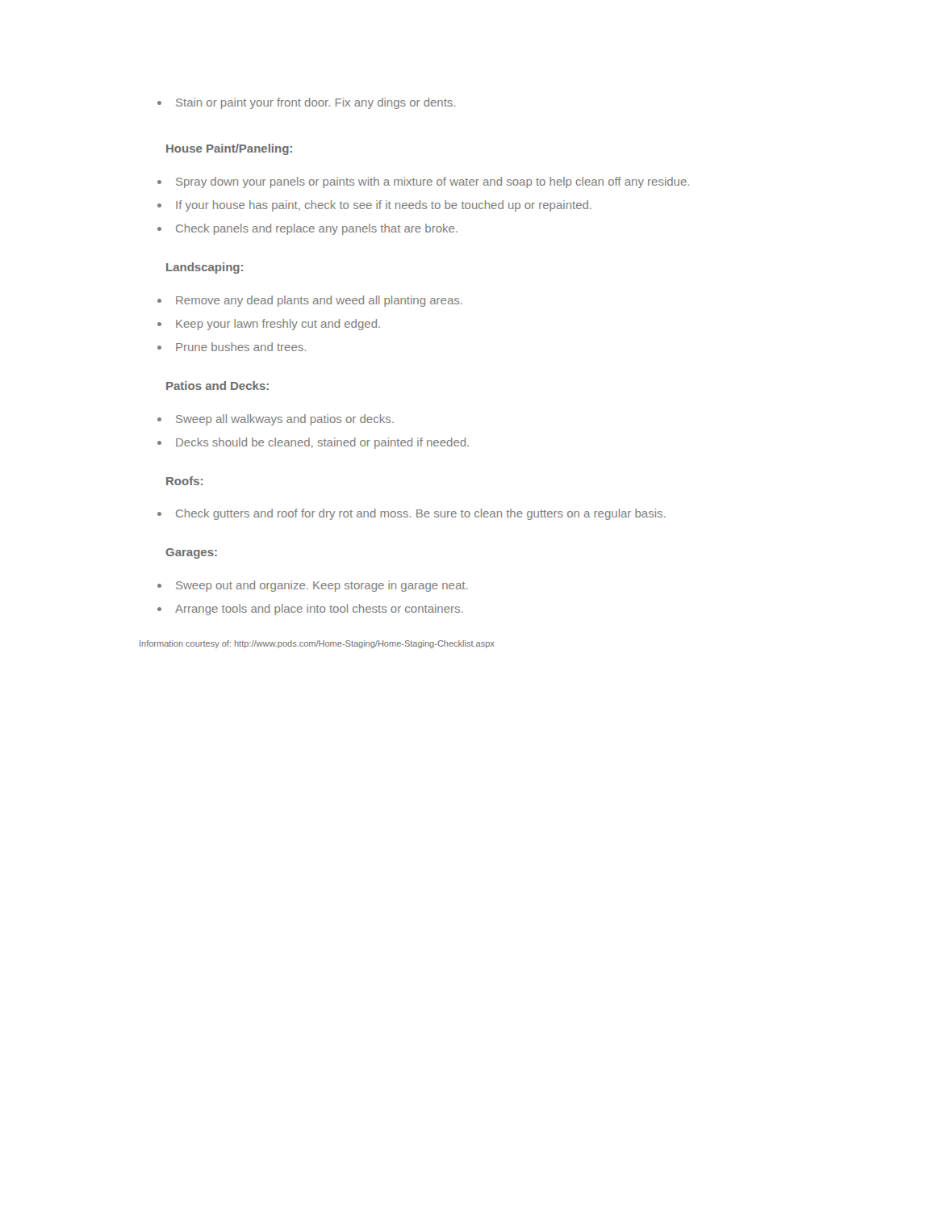Stain or paint your front door. Fix any dings or dents.
House Paint/Paneling:
Spray down your panels or paints with a mixture of water and soap to help clean off any residue.
If your house has paint, check to see if it needs to be touched up or repainted.
Check panels and replace any panels that are broke.
Landscaping:
Remove any dead plants and weed all planting areas.
Keep your lawn freshly cut and edged.
Prune bushes and trees.
Patios and Decks:
Sweep all walkways and patios or decks.
Decks should be cleaned, stained or painted if needed.
Roofs:
Check gutters and roof for dry rot and moss. Be sure to clean the gutters on a regular basis.
Garages:
Sweep out and organize. Keep storage in garage neat.
Arrange tools and place into tool chests or containers.
Information courtesy of: http://www.pods.com/Home-Staging/Home-Staging-Checklist.aspx